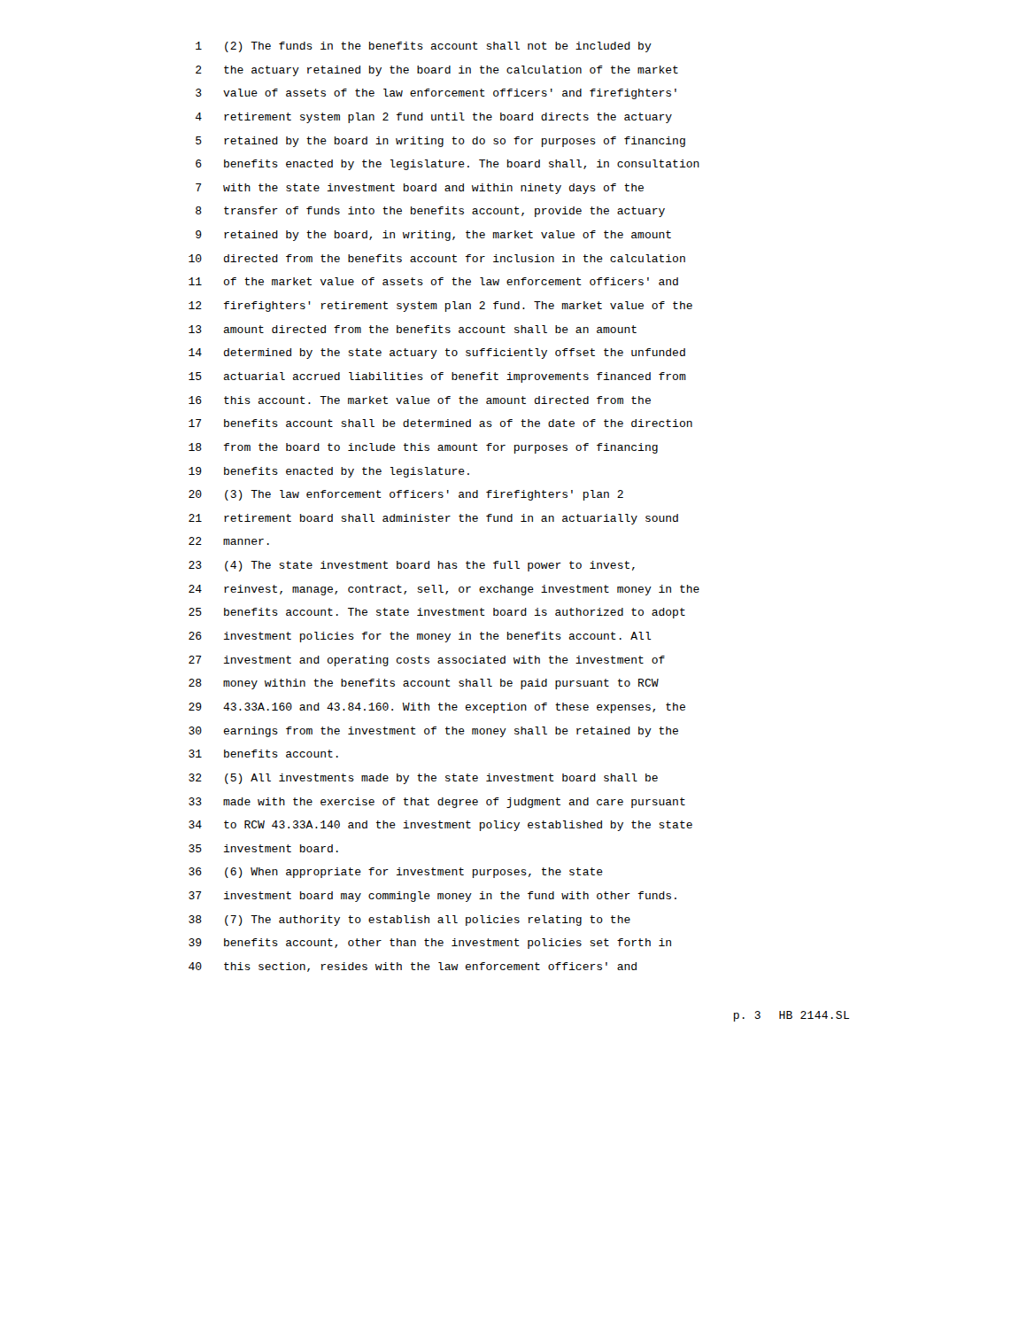(2) The funds in the benefits account shall not be included by
the actuary retained by the board in the calculation of the market
value of assets of the law enforcement officers' and firefighters'
retirement system plan 2 fund until the board directs the actuary
retained by the board in writing to do so for purposes of financing
benefits enacted by the legislature. The board shall, in consultation
with the state investment board and within ninety days of the
transfer of funds into the benefits account, provide the actuary
retained by the board, in writing, the market value of the amount
directed from the benefits account for inclusion in the calculation
of the market value of assets of the law enforcement officers' and
firefighters' retirement system plan 2 fund. The market value of the
amount directed from the benefits account shall be an amount
determined by the state actuary to sufficiently offset the unfunded
actuarial accrued liabilities of benefit improvements financed from
this account. The market value of the amount directed from the
benefits account shall be determined as of the date of the direction
from the board to include this amount for purposes of financing
benefits enacted by the legislature.
(3) The law enforcement officers' and firefighters' plan 2
retirement board shall administer the fund in an actuarially sound
manner.
(4) The state investment board has the full power to invest,
reinvest, manage, contract, sell, or exchange investment money in the
benefits account. The state investment board is authorized to adopt
investment policies for the money in the benefits account. All
investment and operating costs associated with the investment of
money within the benefits account shall be paid pursuant to RCW
43.33A.160 and 43.84.160. With the exception of these expenses, the
earnings from the investment of the money shall be retained by the
benefits account.
(5) All investments made by the state investment board shall be
made with the exercise of that degree of judgment and care pursuant
to RCW 43.33A.140 and the investment policy established by the state
investment board.
(6) When appropriate for investment purposes, the state
investment board may commingle money in the fund with other funds.
(7) The authority to establish all policies relating to the
benefits account, other than the investment policies set forth in
this section, resides with the law enforcement officers' and
p. 3 HB 2144.SL